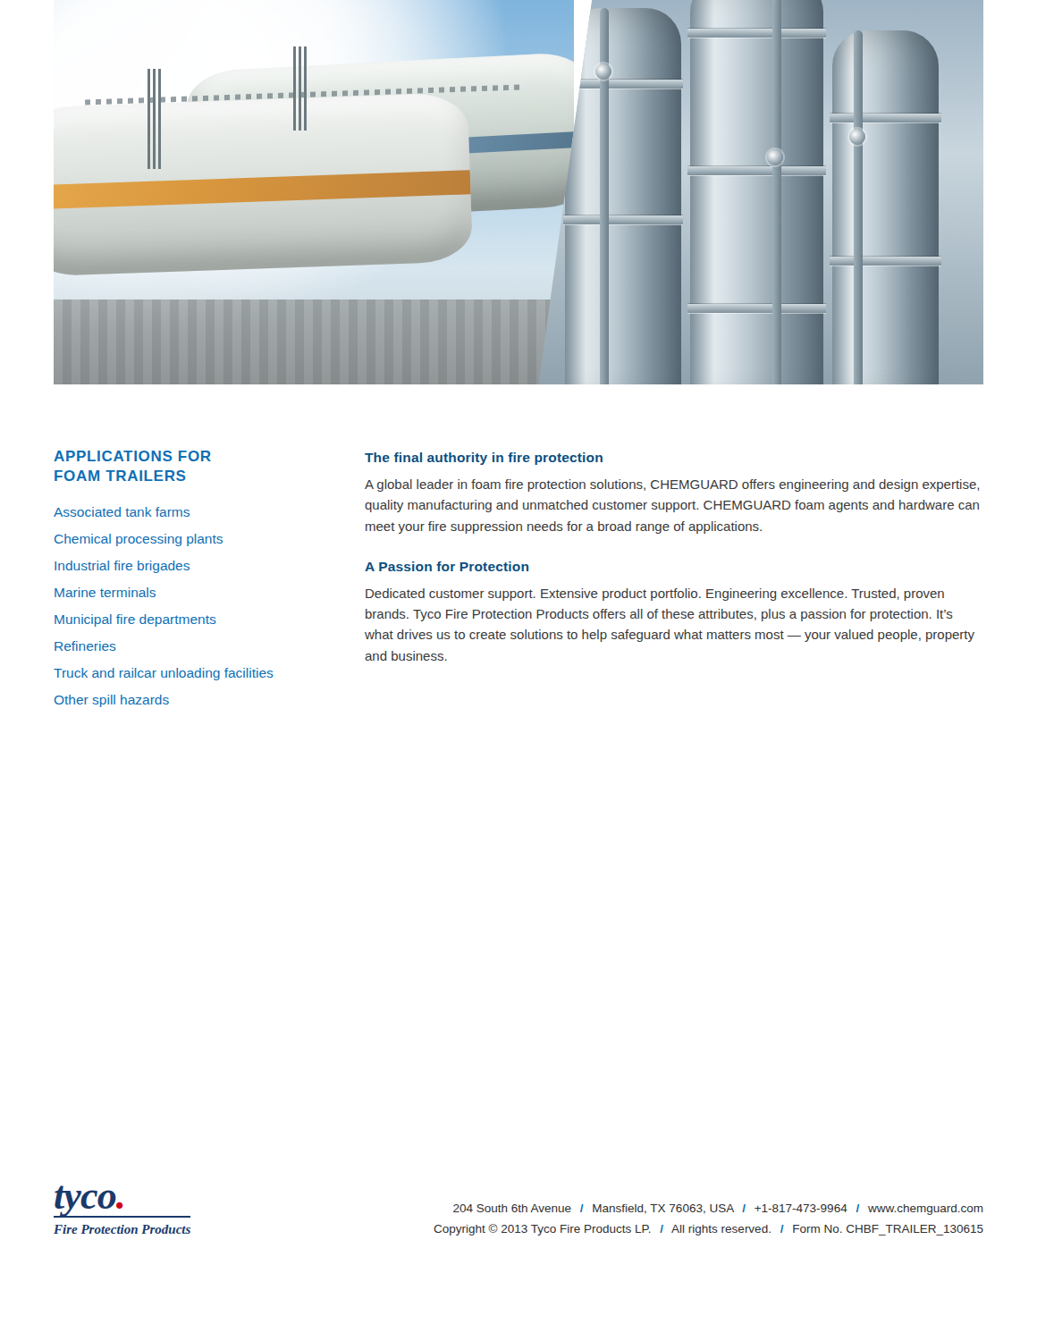APPLICATIONS FOR
FOAM TRAILERS
Associated tank farms
Chemical processing plants
Industrial fire brigades
Marine terminals
Municipal fire departments
Refineries
Truck and railcar unloading facilities
Other spill hazards
The final authority in fire protection
A global leader in foam fire protection solutions, CHEMGUARD offers engineering and design expertise, quality manufacturing and unmatched customer support. CHEMGUARD foam agents and hardware can meet your fire suppression needs for a broad range of applications.
A Passion for Protection
Dedicated customer support. Extensive product portfolio. Engineering excellence. Trusted, proven brands. Tyco Fire Protection Products offers all of these attributes, plus a passion for protection. It’s what drives us to create solutions to help safeguard what matters most — your valued people, property and business.
tyco.
Fire Protection Products
204 South 6th Avenue / Mansfield, TX 76063, USA / +1-817-473-9964 / www.chemguard.com
Copyright © 2013 Tyco Fire Products LP. / All rights reserved. / Form No. CHBF_TRAILER_130615